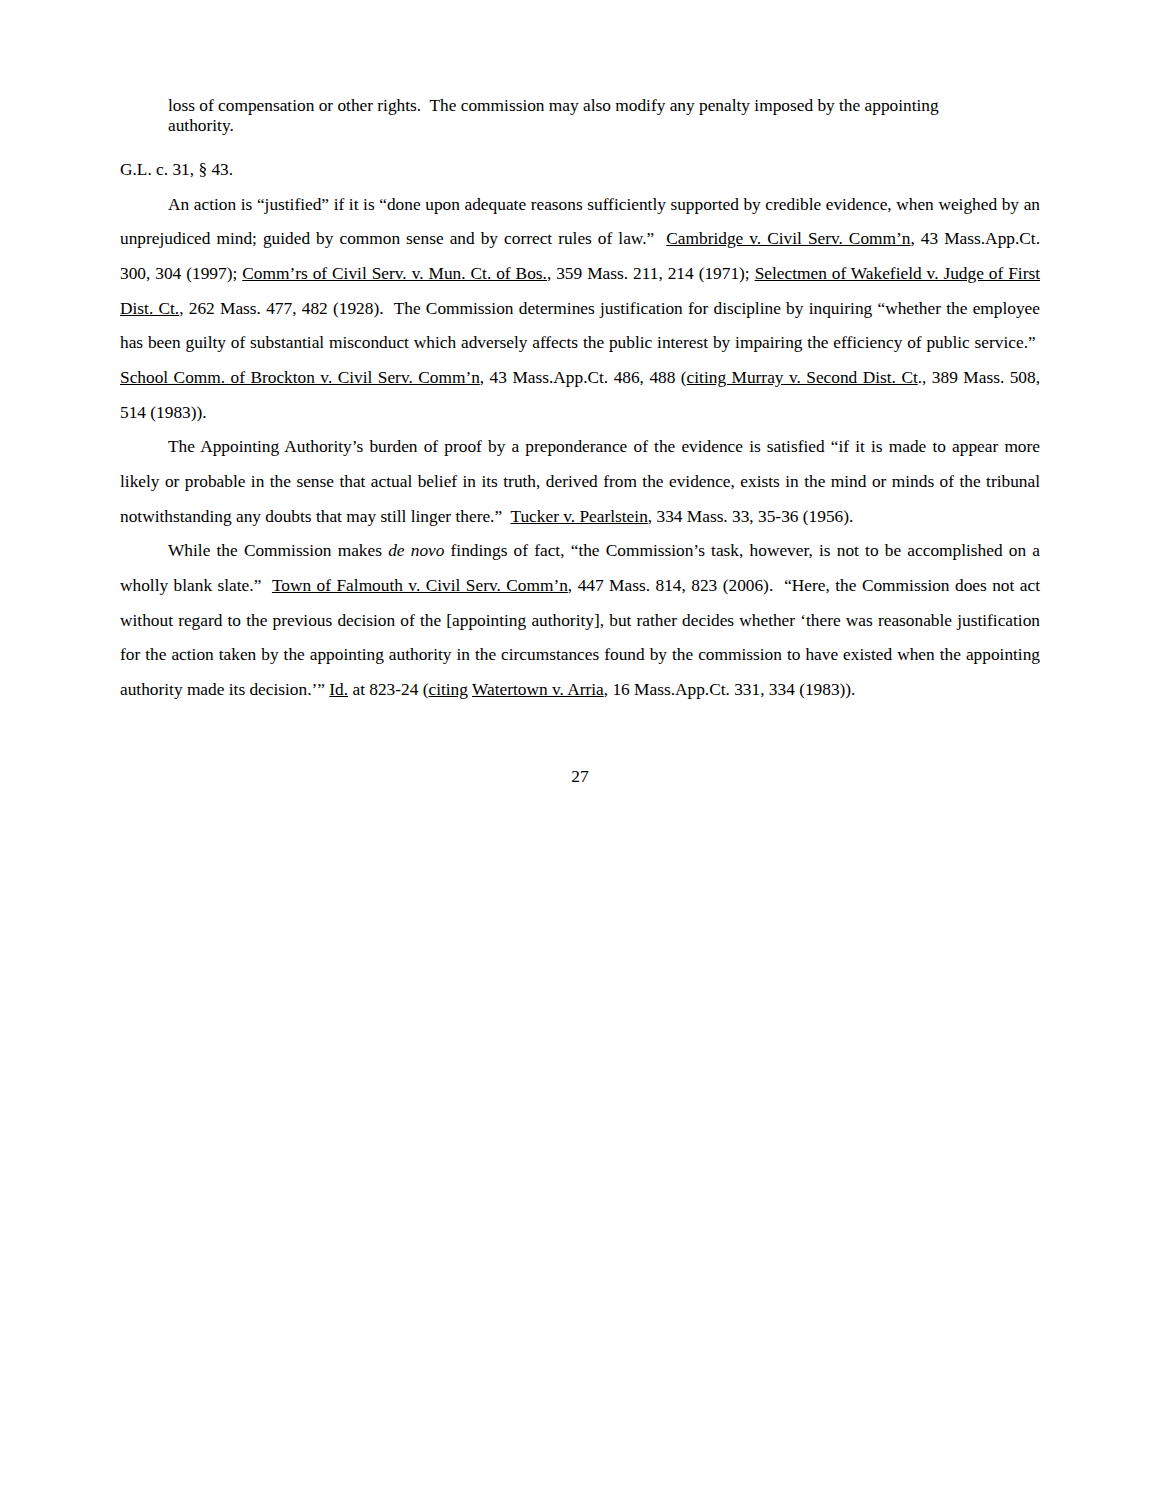loss of compensation or other rights. The commission may also modify any penalty imposed by the appointing authority.
G.L. c. 31, § 43.
An action is “justified” if it is “done upon adequate reasons sufficiently supported by credible evidence, when weighed by an unprejudiced mind; guided by common sense and by correct rules of law.” Cambridge v. Civil Serv. Comm’n, 43 Mass.App.Ct. 300, 304 (1997); Comm’rs of Civil Serv. v. Mun. Ct. of Bos., 359 Mass. 211, 214 (1971); Selectmen of Wakefield v. Judge of First Dist. Ct., 262 Mass. 477, 482 (1928). The Commission determines justification for discipline by inquiring “whether the employee has been guilty of substantial misconduct which adversely affects the public interest by impairing the efficiency of public service.” School Comm. of Brockton v. Civil Serv. Comm’n, 43 Mass.App.Ct. 486, 488 (citing Murray v. Second Dist. Ct., 389 Mass. 508, 514 (1983)).
The Appointing Authority’s burden of proof by a preponderance of the evidence is satisfied “if it is made to appear more likely or probable in the sense that actual belief in its truth, derived from the evidence, exists in the mind or minds of the tribunal notwithstanding any doubts that may still linger there.” Tucker v. Pearlstein, 334 Mass. 33, 35-36 (1956).
While the Commission makes de novo findings of fact, “the Commission’s task, however, is not to be accomplished on a wholly blank slate.” Town of Falmouth v. Civil Serv. Comm’n, 447 Mass. 814, 823 (2006). “Here, the Commission does not act without regard to the previous decision of the [appointing authority], but rather decides whether ‘there was reasonable justification for the action taken by the appointing authority in the circumstances found by the commission to have existed when the appointing authority made its decision.’” Id. at 823-24 (citing Watertown v. Arria, 16 Mass.App.Ct. 331, 334 (1983)).
27